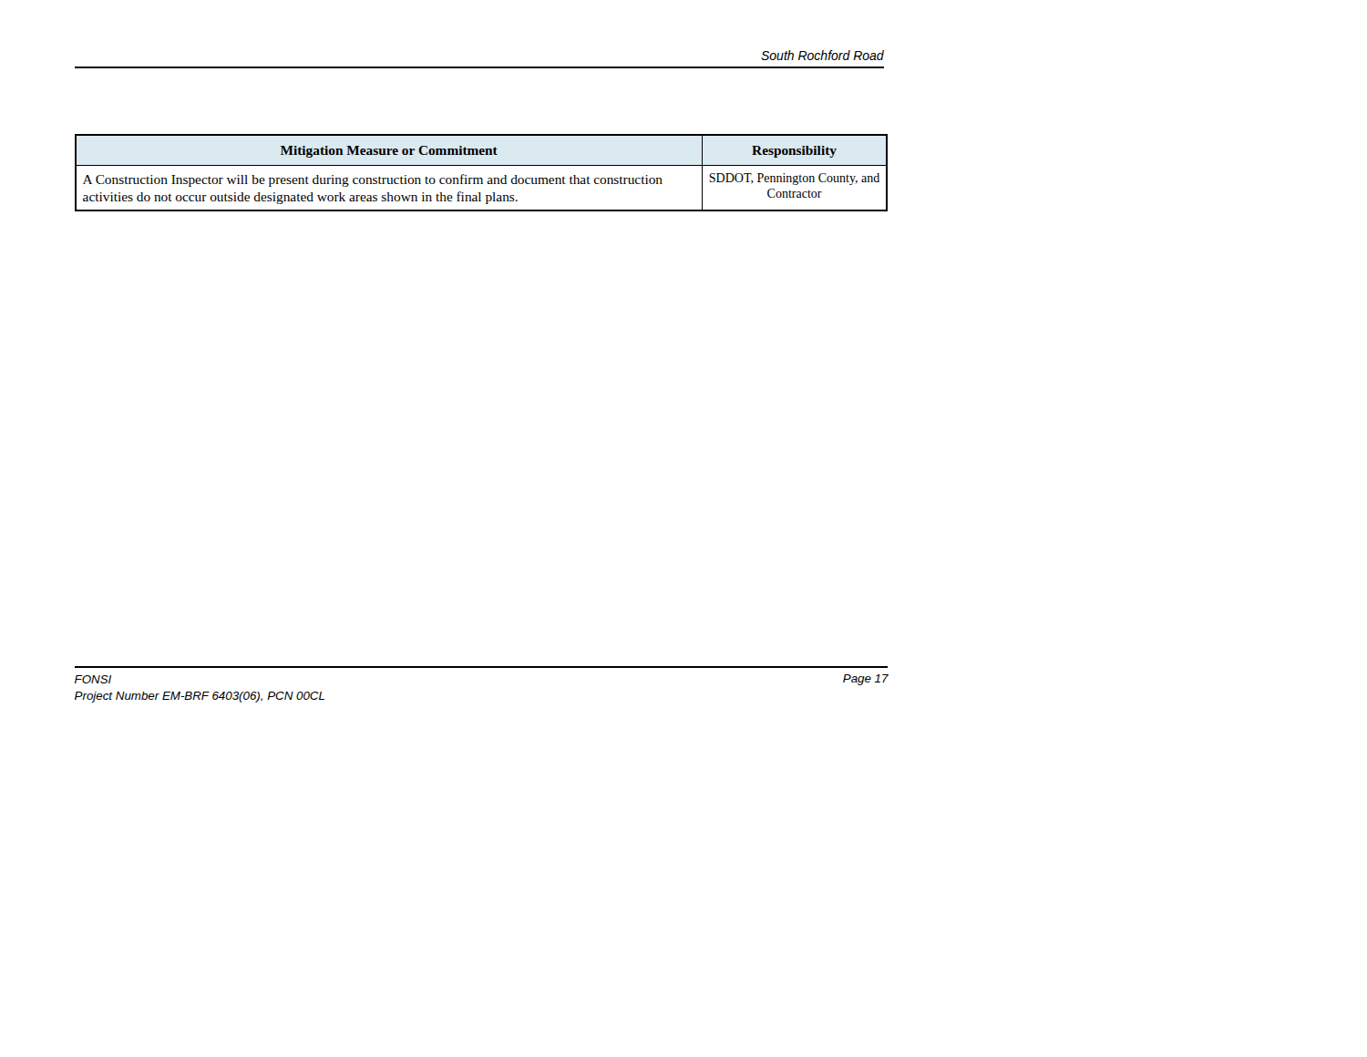South Rochford Road
| Mitigation Measure or Commitment | Responsibility |
| --- | --- |
| A Construction Inspector will be present during construction to confirm and document that construction activities do not occur outside designated work areas shown in the final plans. | SDDOT, Pennington County, and Contractor |
FONSI
Project Number EM-BRF 6403(06), PCN 00CL
Page 17